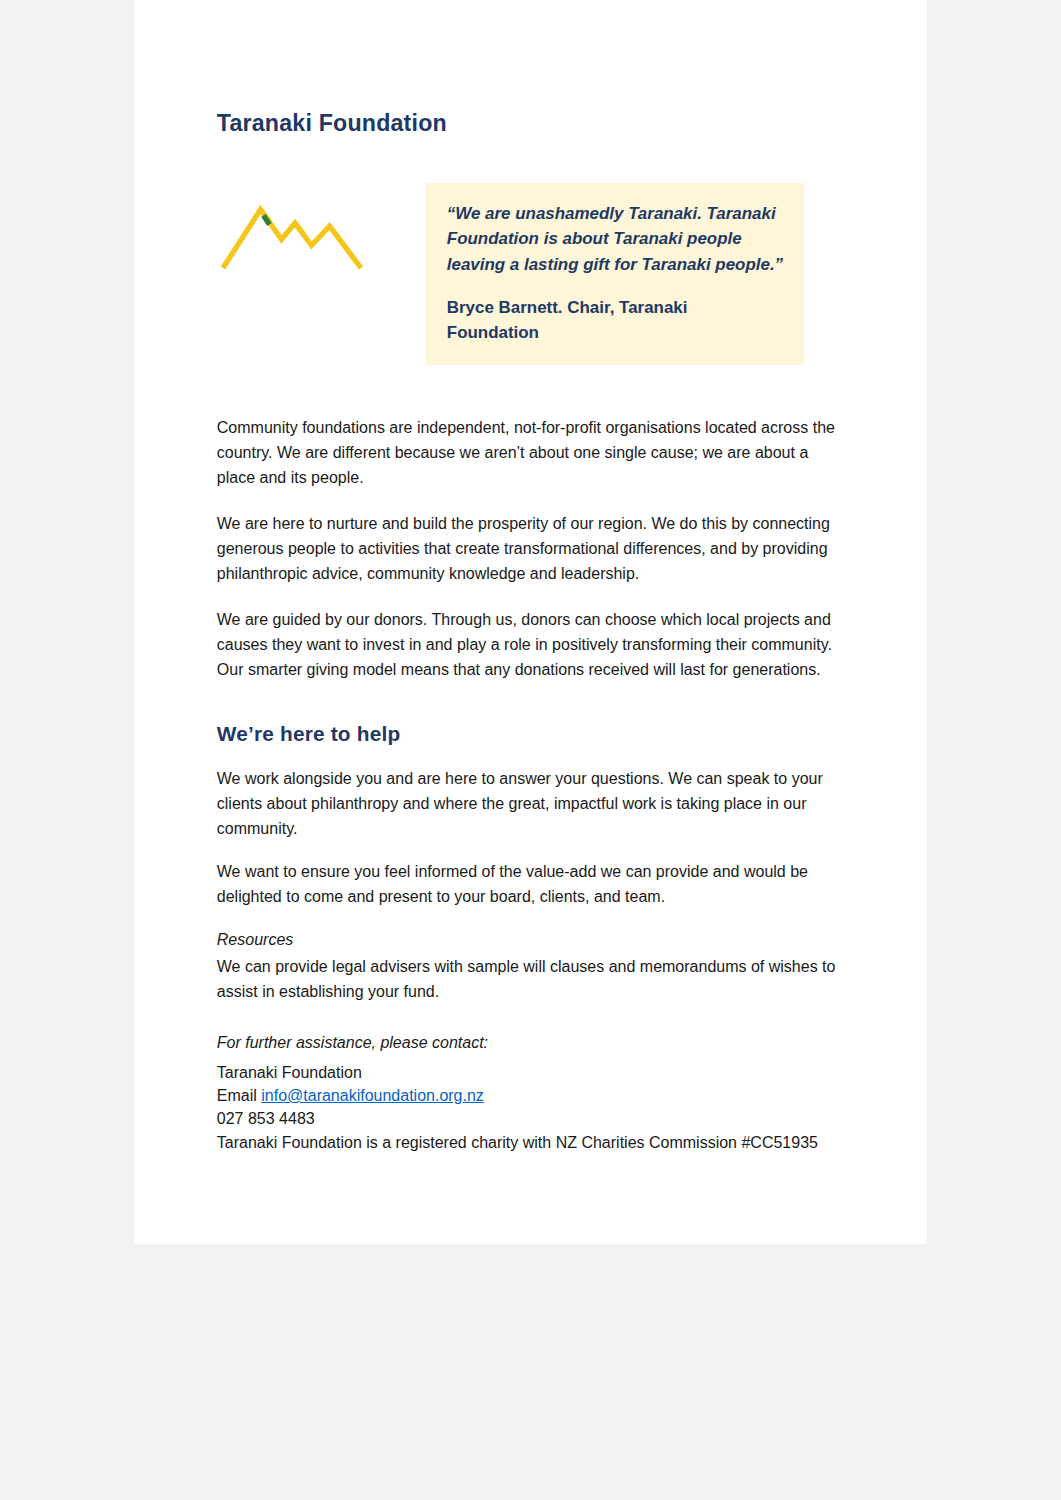Taranaki Foundation
“We are unashamedly Taranaki. Taranaki Foundation is about Taranaki people leaving a lasting gift for Taranaki people.”
Bryce Barnett. Chair, Taranaki Foundation
Community foundations are independent, not-for-profit organisations located across the country. We are different because we aren’t about one single cause; we are about a place and its people.
We are here to nurture and build the prosperity of our region. We do this by connecting generous people to activities that create transformational differences, and by providing philanthropic advice, community knowledge and leadership.
We are guided by our donors. Through us, donors can choose which local projects and causes they want to invest in and play a role in positively transforming their community. Our smarter giving model means that any donations received will last for generations.
We’re here to help
We work alongside you and are here to answer your questions. We can speak to your clients about philanthropy and where the great, impactful work is taking place in our community.
We want to ensure you feel informed of the value-add we can provide and would be delighted to come and present to your board, clients, and team.
Resources
We can provide legal advisers with sample will clauses and memorandums of wishes to assist in establishing your fund.
For further assistance, please contact:
Taranaki Foundation
Email info@taranakifoundation.org.nz
027 853 4483
Taranaki Foundation is a registered charity with NZ Charities Commission #CC51935